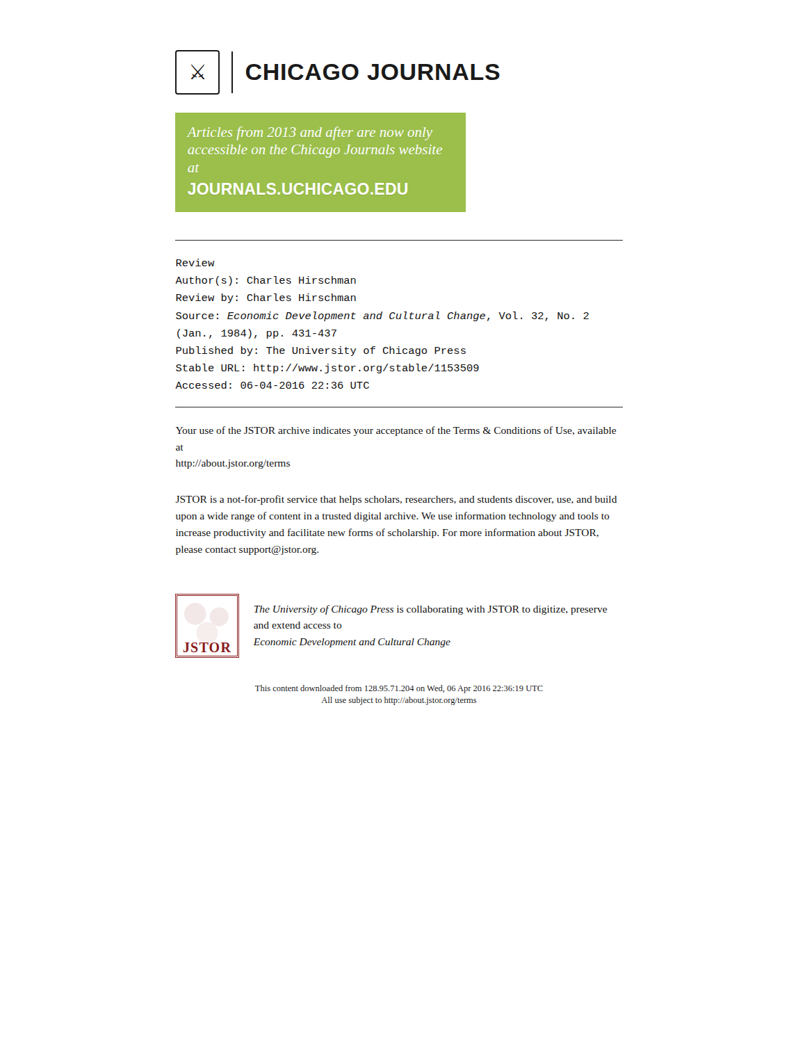⚔
CHICAGO JOURNALS
Articles from 2013 and after are now only accessible on the Chicago Journals website at JOURNALS.UCHICAGO.EDU
Review
Author(s): Charles Hirschman
Review by: Charles Hirschman
Source: Economic Development and Cultural Change, Vol. 32, No. 2 (Jan., 1984), pp. 431-437
Published by: The University of Chicago Press
Stable URL: http://www.jstor.org/stable/1153509
Accessed: 06-04-2016 22:36 UTC
Your use of the JSTOR archive indicates your acceptance of the Terms & Conditions of Use, available at
http://about.jstor.org/terms
JSTOR is a not-for-profit service that helps scholars, researchers, and students discover, use, and build upon a wide range of content in a trusted digital archive. We use information technology and tools to increase productivity and facilitate new forms of scholarship. For more information about JSTOR, please contact support@jstor.org.
JSTOR
The University of Chicago Press is collaborating with JSTOR to digitize, preserve and extend access to
Economic Development and Cultural Change
This content downloaded from 128.95.71.204 on Wed, 06 Apr 2016 22:36:19 UTC
All use subject to http://about.jstor.org/terms